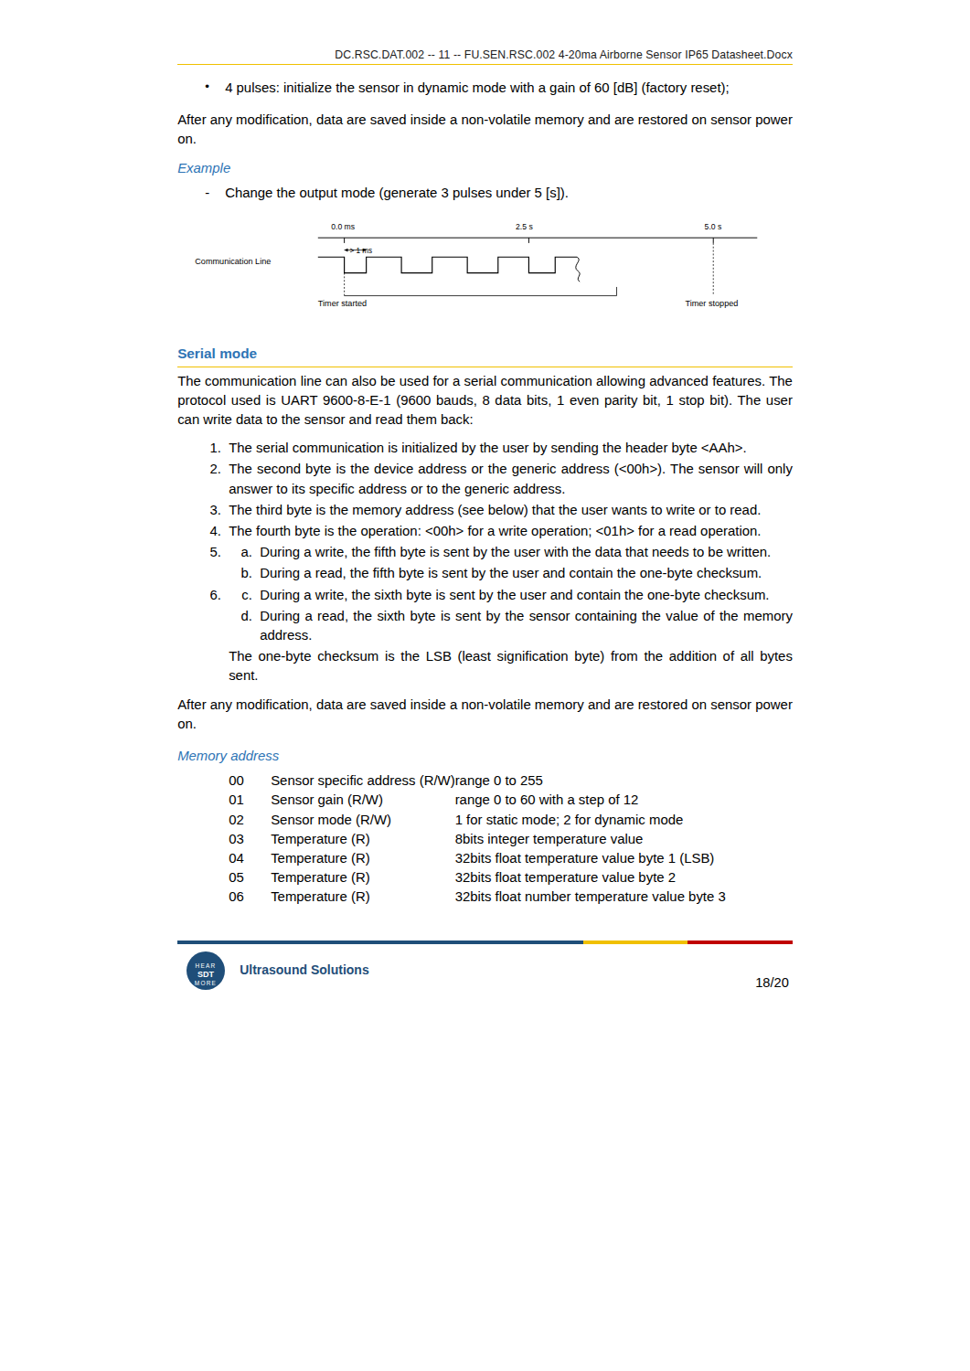DC.RSC.DAT.002 -- 11 -- FU.SEN.RSC.002 4-20ma Airborne Sensor IP65 Datasheet.Docx
•
4 pulses: initialize the sensor in dynamic mode with a gain of 60 [dB] (factory reset);
After any modification, data are saved inside a non-volatile memory and are restored on sensor power on.
Example
-
Change the output mode (generate 3 pulses under 5 [s]).
0.0 ms 2.5 s 5.0 s Communication Line > 1 ms Timer started Timer stopped
Serial mode
The communication line can also be used for a serial communication allowing advanced features. The protocol used is UART 9600-8-E-1 (9600 bauds, 8 data bits, 1 even parity bit, 1 stop bit). The user can write data to the sensor and read them back:
The serial communication is initialized by the user by sending the header byte <AAh>.
The second byte is the device address or the generic address (<00h>). The sensor will only answer to its specific address or to the generic address.
The third byte is the memory address (see below) that the user wants to write or to read.
The fourth byte is the operation: <00h> for a write operation; <01h> for a read operation.
During a write, the fifth byte is sent by the user with the data that needs to be written.
During a read, the fifth byte is sent by the user and contain the one-byte checksum.
During a write, the sixth byte is sent by the user and contain the one-byte checksum.
During a read, the sixth byte is sent by the sensor containing the value of the memory address.
The one-byte checksum is the LSB (least signification byte) from the addition of all bytes sent.
After any modification, data are saved inside a non-volatile memory and are restored on sensor power on.
Memory address
| 00 | Sensor specific address (R/W) | range 0 to 255 |
| 01 | Sensor gain (R/W) | range 0 to 60 with a step of 12 |
| 02 | Sensor mode (R/W) | 1 for static mode; 2 for dynamic mode |
| 03 | Temperature (R) | 8bits integer temperature value |
| 04 | Temperature (R) | 32bits float temperature value byte 1 (LSB) |
| 05 | Temperature (R) | 32bits float temperature value byte 2 |
| 06 | Temperature (R) | 32bits float number temperature value byte 3 |
HEAR SDT MORE
Ultrasound Solutions
18/20